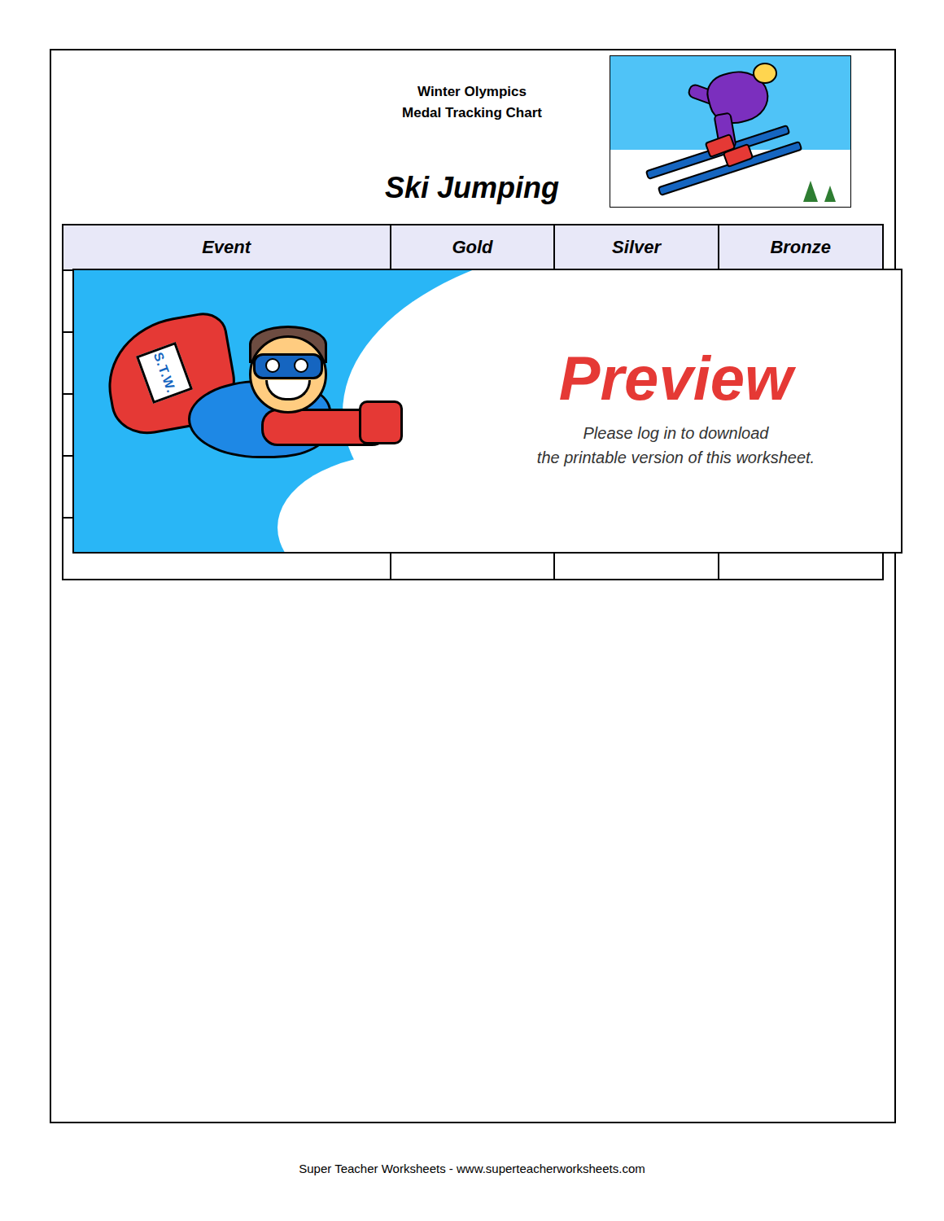Winter Olympics
Medal Tracking Chart
Ski Jumping
| Event | Gold | Silver | Bronze |
| --- | --- | --- | --- |
S.T.W.
Preview
Please log in to download
the printable version of this worksheet.
Super Teacher Worksheets - www.superteacherworksheets.com